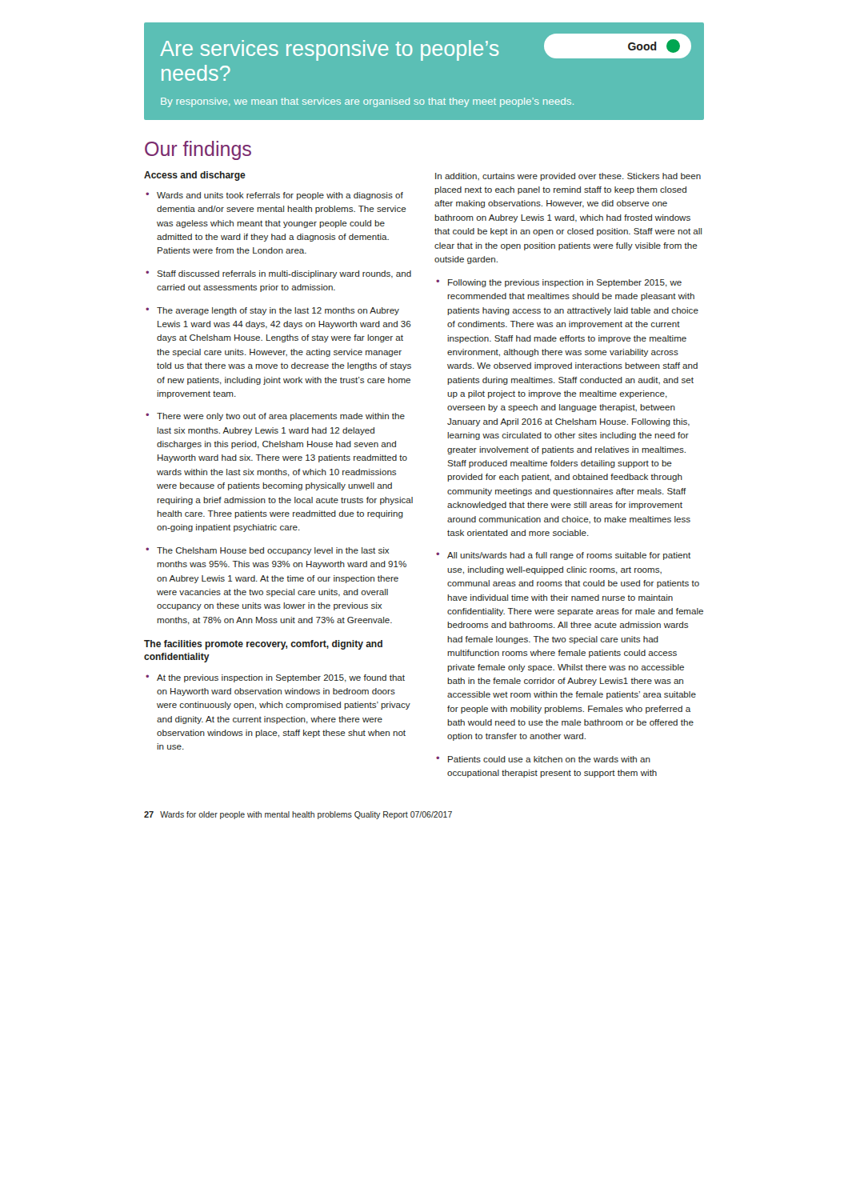Good
Are services responsive to people’s needs?
By responsive, we mean that services are organised so that they meet people’s needs.
Our findings
Access and discharge
Wards and units took referrals for people with a diagnosis of dementia and/or severe mental health problems. The service was ageless which meant that younger people could be admitted to the ward if they had a diagnosis of dementia. Patients were from the London area.
Staff discussed referrals in multi-disciplinary ward rounds, and carried out assessments prior to admission.
The average length of stay in the last 12 months on Aubrey Lewis 1 ward was 44 days, 42 days on Hayworth ward and 36 days at Chelsham House. Lengths of stay were far longer at the special care units. However, the acting service manager told us that there was a move to decrease the lengths of stays of new patients, including joint work with the trust’s care home improvement team.
There were only two out of area placements made within the last six months. Aubrey Lewis 1 ward had 12 delayed discharges in this period, Chelsham House had seven and Hayworth ward had six. There were 13 patients readmitted to wards within the last six months, of which 10 readmissions were because of patients becoming physically unwell and requiring a brief admission to the local acute trusts for physical health care. Three patients were readmitted due to requiring on-going inpatient psychiatric care.
The Chelsham House bed occupancy level in the last six months was 95%. This was 93% on Hayworth ward and 91% on Aubrey Lewis 1 ward. At the time of our inspection there were vacancies at the two special care units, and overall occupancy on these units was lower in the previous six months, at 78% on Ann Moss unit and 73% at Greenvale.
The facilities promote recovery, comfort, dignity and confidentiality
At the previous inspection in September 2015, we found that on Hayworth ward observation windows in bedroom doors were continuously open, which compromised patients’ privacy and dignity. At the current inspection, where there were observation windows in place, staff kept these shut when not in use.
In addition, curtains were provided over these. Stickers had been placed next to each panel to remind staff to keep them closed after making observations. However, we did observe one bathroom on Aubrey Lewis 1 ward, which had frosted windows that could be kept in an open or closed position. Staff were not all clear that in the open position patients were fully visible from the outside garden.
Following the previous inspection in September 2015, we recommended that mealtimes should be made pleasant with patients having access to an attractively laid table and choice of condiments. There was an improvement at the current inspection. Staff had made efforts to improve the mealtime environment, although there was some variability across wards. We observed improved interactions between staff and patients during mealtimes. Staff conducted an audit, and set up a pilot project to improve the mealtime experience, overseen by a speech and language therapist, between January and April 2016 at Chelsham House. Following this, learning was circulated to other sites including the need for greater involvement of patients and relatives in mealtimes. Staff produced mealtime folders detailing support to be provided for each patient, and obtained feedback through community meetings and questionnaires after meals. Staff acknowledged that there were still areas for improvement around communication and choice, to make mealtimes less task orientated and more sociable.
All units/wards had a full range of rooms suitable for patient use, including well-equipped clinic rooms, art rooms, communal areas and rooms that could be used for patients to have individual time with their named nurse to maintain confidentiality. There were separate areas for male and female bedrooms and bathrooms. All three acute admission wards had female lounges. The two special care units had multifunction rooms where female patients could access private female only space. Whilst there was no accessible bath in the female corridor of Aubrey Lewis1 there was an accessible wet room within the female patients’ area suitable for people with mobility problems. Females who preferred a bath would need to use the male bathroom or be offered the option to transfer to another ward.
Patients could use a kitchen on the wards with an occupational therapist present to support them with
27 Wards for older people with mental health problems Quality Report 07/06/2017